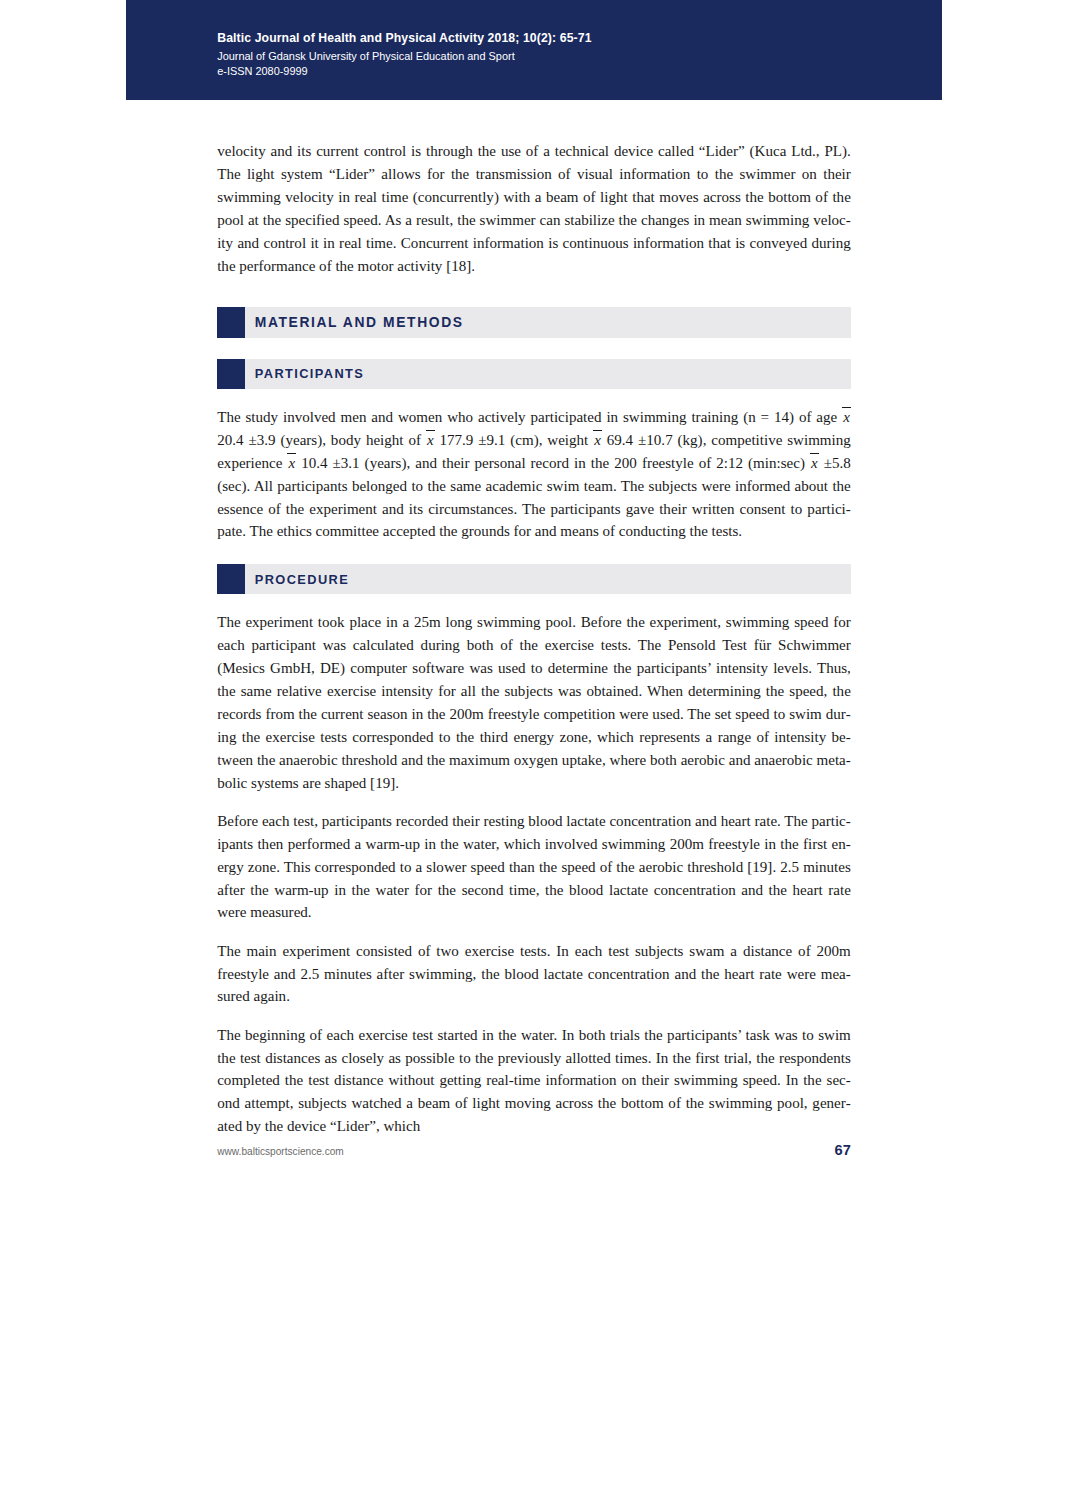Baltic Journal of Health and Physical Activity 2018; 10(2): 65-71
Journal of Gdansk University of Physical Education and Sport
e-ISSN 2080-9999
velocity and its current control is through the use of a technical device called “Lider” (Kuca Ltd., PL). The light system “Lider” allows for the transmission of visual information to the swimmer on their swimming velocity in real time (concurrently) with a beam of light that moves across the bottom of the pool at the specified speed. As a result, the swimmer can stabilize the changes in mean swimming velocity and control it in real time. Concurrent information is continuous information that is conveyed during the performance of the motor activity [18].
Material and methods
Participants
The study involved men and women who actively participated in swimming training (n = 14) of age x 20.4 ±3.9 (years), body height of x 177.9 ±9.1 (cm), weight x 69.4 ±10.7 (kg), competitive swimming experience x 10.4 ±3.1 (years), and their personal record in the 200 freestyle of 2:12 (min:sec) x ±5.8 (sec). All participants belonged to the same academic swim team. The subjects were informed about the essence of the experiment and its circumstances. The participants gave their written consent to participate. The ethics committee accepted the grounds for and means of conducting the tests.
Procedure
The experiment took place in a 25m long swimming pool. Before the experiment, swimming speed for each participant was calculated during both of the exercise tests. The Pensold Test für Schwimmer (Mesics GmbH, DE) computer software was used to determine the participants’ intensity levels. Thus, the same relative exercise intensity for all the subjects was obtained. When determining the speed, the records from the current season in the 200m freestyle competition were used. The set speed to swim during the exercise tests corresponded to the third energy zone, which represents a range of intensity between the anaerobic threshold and the maximum oxygen uptake, where both aerobic and anaerobic metabolic systems are shaped [19].
Before each test, participants recorded their resting blood lactate concentration and heart rate. The participants then performed a warm-up in the water, which involved swimming 200m freestyle in the first energy zone. This corresponded to a slower speed than the speed of the aerobic threshold [19]. 2.5 minutes after the warm-up in the water for the second time, the blood lactate concentration and the heart rate were measured.
The main experiment consisted of two exercise tests. In each test subjects swam a distance of 200m freestyle and 2.5 minutes after swimming, the blood lactate concentration and the heart rate were measured again.
The beginning of each exercise test started in the water. In both trials the participants’ task was to swim the test distances as closely as possible to the previously allotted times. In the first trial, the respondents completed the test distance without getting real-time information on their swimming speed. In the second attempt, subjects watched a beam of light moving across the bottom of the swimming pool, generated by the device “Lider”, which
www.balticsportscience.com 67